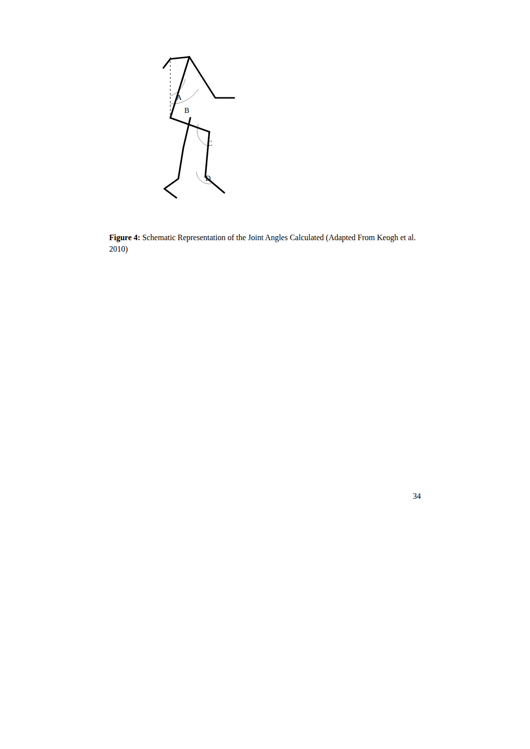Schematic stick figure of a person in a bent-over position with four labelled joint angles A line-drawing stick figure leaning forward. A dashed vertical reference line descends from the shoulder. Arcs mark four angles labelled A, B, C and D at the trunk, hip, knee and ankle regions. A B C D
Figure 4: Schematic Representation of the Joint Angles Calculated (Adapted From Keogh et al. 2010)
34